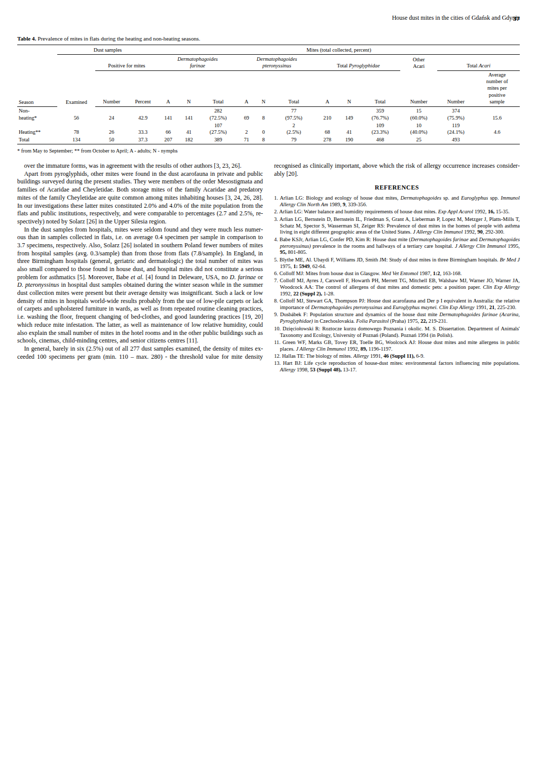House dust mites in the cities of Gdańsk and Gdynia 37
Table 4. Prevalence of mites in flats during the heating and non-heating seasons.
| Season | Dust samples | Mites (total collected, percent) |
| --- | --- | --- |
| Examined | Positive for mites | Dermatophagoides farinae | Dermatophagoides pteronyssinus | Total Pyroglyphidae | Other Acari | Total Acari |
| Number | Percent | A | N | Total | A | N | Total | A | N | Total | Number | Number | Average number of mites per positive sample |
| Non- heating* | 56 | 24 | 42.9 | 141 | 141 | 282 (72.5%) | 69 | 8 | 77 (97.5%) | 210 | 149 | 359 (76.7%) | 15 (60.0%) | 374 (75.9%) | 15.6 |
| Heating** | 78 | 26 | 33.3 | 66 | 41 | 107 (27.5%) | 2 | 0 | 2 (2.5%) | 68 | 41 | 109 (23.3%) | 10 (40.0%) | 119 (24.1%) | 4.6 |
| Total | 134 | 50 | 37.3 | 207 | 182 | 389 | 71 | 8 | 79 | 278 | 190 | 468 | 25 | 493 | |
* from May to September; ** from October to April; A - adults; N - nymphs
over the immature forms, was in agreement with the results of other authors [3, 23, 26].
Apart from pyroglyphids, other mites were found in the dust acarofauna in private and public buildings surveyed during the present studies. They were members of the order Mesostigmata and families of Acaridae and Cheyletidae. Both storage mites of the family Acaridae and predatory mites of the family Cheyletidae are quite common among mites inhabiting houses [3, 24, 26, 28]. In our investigations these latter mites constituted 2.0% and 4.0% of the mite population from the flats and public institutions, respectively, and were comparable to percentages (2.7 and 2.5%, respectively) noted by Solarz [26] in the Upper Silesia region.
In the dust samples from hospitals, mites were seldom found and they were much less numerous than in samples collected in flats, i.e. on average 0.4 specimen per sample in comparison to 3.7 specimens, respectively. Also, Solarz [26] isolated in southern Poland fewer numbers of mites from hospital samples (avg. 0.3/sample) than from those from flats (7.8/sample). In England, in three Birmingham hospitals (general, geriatric and dermatologic) the total number of mites was also small compared to those found in house dust, and hospital mites did not constitute a serious problem for asthmatics [5]. Moreover, Babe et al. [4] found in Deleware, USA, no D. farinae or D. pteronyssinus in hospital dust samples obtained during the winter season while in the summer dust collection mites were present but their average density was insignificant. Such a lack or low density of mites in hospitals world-wide results probably from the use of low-pile carpets or lack of carpets and upholstered furniture in wards, as well as from repeated routine cleaning practices, i.e. washing the floor, frequent changing of bed-clothes, and good laundering practices [19, 20] which reduce mite infestation. The latter, as well as maintenance of low relative humidity, could also explain the small number of mites in the hotel rooms and in the other public buildings such as schools, cinemas, child-minding centres, and senior citizens centres [11].
In general, barely in six (2.5%) out of all 277 dust samples examined, the density of mites exceeded 100 specimens per gram (min. 110 – max. 280) - the threshold value for mite density recognised as clinically important, above which the risk of allergy occurrence increases considerably [20].
REFERENCES
1. Arlian LG: Biology and ecology of house dust mites, Dermatophagoides sp. and Euroglyphus spp. Immunol Allergy Clin North Am 1989, 9, 339-356.
2. Arlian LG: Water balance and humidity requirements of house dust mites. Exp Appl Acarol 1992, 16, 15-35.
3. Arlian LG, Bernstein D, Bernstein IL, Friedman S, Grant A, Lieberman P, Lopez M, Metzger J, Platts-Mills T, Schatz M, Spector S, Wasserman SI, Zeiger RS: Prevalence of dust mites in the homes of people with asthma living in eight different geographic areas of the United States. J Allergy Clin Immunol 1992, 90, 292-300.
4. Babe KSJr, Arlian LG, Confer PD, Kim R: House dust mite (Dermatophagoides farinae and Dermatophagoides pteronyssinus) prevalence in the rooms and hallways of a tertiary care hospital. J Allergy Clin Immunol 1995, 95, 801-805.
5. Blythe ME, Al. Ubaydi F, Williams JD, Smith JM: Study of dust mites in three Birmingham hospitals. Br Med J 1975, 1: 5949, 62-64.
6. Colloff MJ: Mites from house dust in Glasgow. Med Vet Entomol 1987, 1:2, 163-168.
7. Colloff MJ, Ayres J, Carswell F, Howarth PH, Merrett TG, Mitchell EB, Walshaw MJ, Warner JO, Warner JA, Woodcock AA: The control of allergens of dust mites and domestic pets: a position paper. Clin Exp Allergy 1992, 22 (Suppl 2), 1-28.
8. Colloff MJ, Stewart GA, Thompson PJ: House dust acarofauna and Der p I equivalent in Australia: the relative importance of Dermatophagoides pteronyssinus and Euroglyphus maynei. Clin Exp Allergy 1991, 21, 225-230.
9. Dusbábek F: Population structure and dynamics of the house dust mite Dermatophagoides farinae (Acarina, Pyroglyphidae) in Czechoslovakia. Folia Parasitol (Praha) 1975, 22, 219-231.
10. Dzięciołowski R: Roztocze kurzu domowego Poznania i okolic. M. S. Dissertation. Department of Animals' Taxonomy and Ecology, University of Poznań (Poland). Poznań 1994 (in Polish).
11. Green WF, Marks GB, Tovey ER, Toelle BG, Woolcock AJ: House dust mites and mite allergens in public places. J Allergy Clin Immunol 1992, 89, 1196-1197.
12. Hallas TE: The biology of mites. Allergy 1991, 46 (Suppl 11), 6-9.
13. Hart BJ: Life cycle reproduction of house-dust mites: environmental factors influencing mite populations. Allergy 1998, 53 (Suppl 48), 13-17.